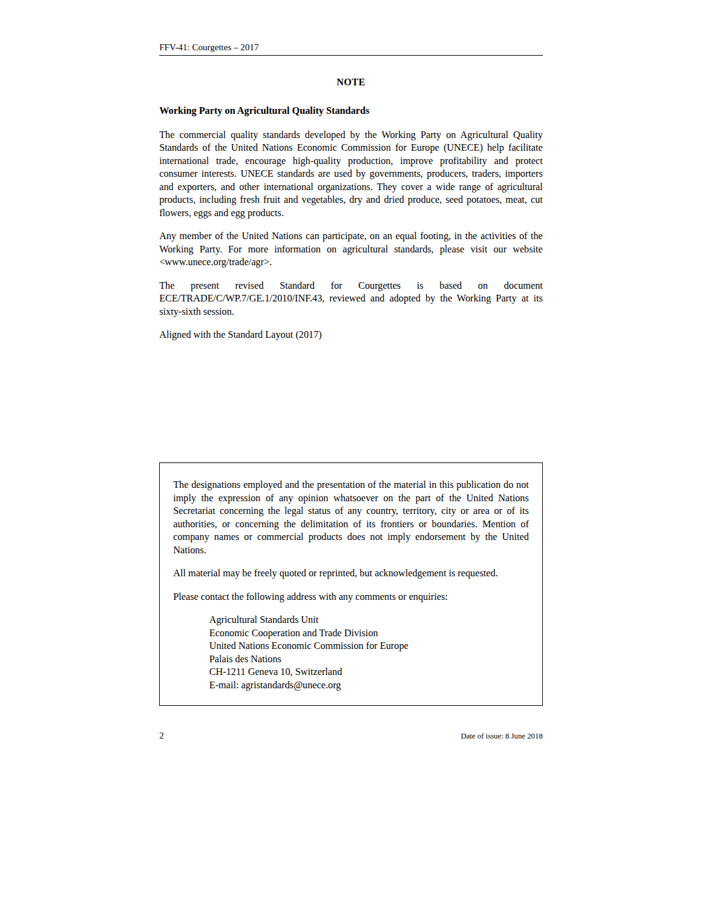FFV-41: Courgettes – 2017
NOTE
Working Party on Agricultural Quality Standards
The commercial quality standards developed by the Working Party on Agricultural Quality Standards of the United Nations Economic Commission for Europe (UNECE) help facilitate international trade, encourage high-quality production, improve profitability and protect consumer interests. UNECE standards are used by governments, producers, traders, importers and exporters, and other international organizations. They cover a wide range of agricultural products, including fresh fruit and vegetables, dry and dried produce, seed potatoes, meat, cut flowers, eggs and egg products.
Any member of the United Nations can participate, on an equal footing, in the activities of the Working Party. For more information on agricultural standards, please visit our website <www.unece.org/trade/agr>.
The present revised Standard for Courgettes is based on document ECE/TRADE/C/WP.7/GE.1/2010/INF.43, reviewed and adopted by the Working Party at its sixty-sixth session.
Aligned with the Standard Layout (2017)
The designations employed and the presentation of the material in this publication do not imply the expression of any opinion whatsoever on the part of the United Nations Secretariat concerning the legal status of any country, territory, city or area or of its authorities, or concerning the delimitation of its frontiers or boundaries. Mention of company names or commercial products does not imply endorsement by the United Nations.
All material may be freely quoted or reprinted, but acknowledgement is requested.
Please contact the following address with any comments or enquiries:
Agricultural Standards Unit
Economic Cooperation and Trade Division
United Nations Economic Commission for Europe
Palais des Nations
CH-1211 Geneva 10, Switzerland
E-mail: agristandards@unece.org
2 Date of issue: 8 June 2018